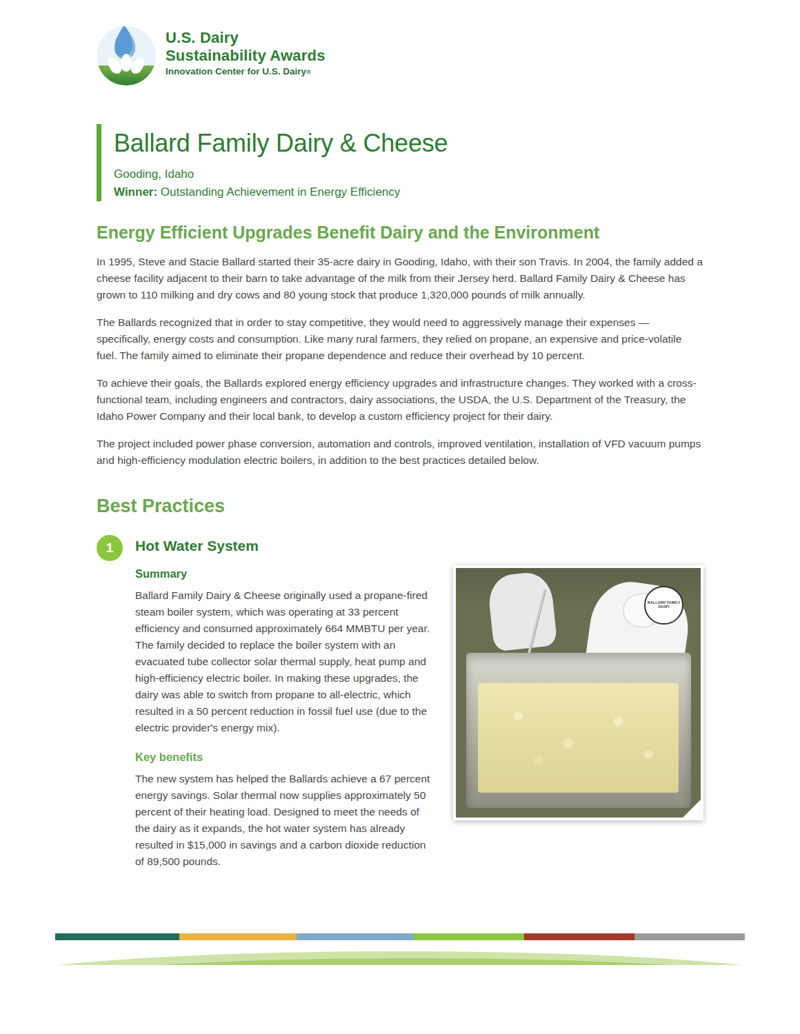U.S. Dairy
Sustainability Awards
Innovation Center for U.S. Dairy®
Ballard Family Dairy & Cheese
Gooding, Idaho
Winner: Outstanding Achievement in Energy Efficiency
Energy Efficient Upgrades Benefit Dairy and the Environment
In 1995, Steve and Stacie Ballard started their 35-acre dairy in Gooding, Idaho, with their son Travis. In 2004, the family added a cheese facility adjacent to their barn to take advantage of the milk from their Jersey herd. Ballard Family Dairy & Cheese has grown to 110 milking and dry cows and 80 young stock that produce 1,320,000 pounds of milk annually.
The Ballards recognized that in order to stay competitive, they would need to aggressively manage their expenses — specifically, energy costs and consumption. Like many rural farmers, they relied on propane, an expensive and price-volatile fuel. The family aimed to eliminate their propane dependence and reduce their overhead by 10 percent.
To achieve their goals, the Ballards explored energy efficiency upgrades and infrastructure changes. They worked with a cross-functional team, including engineers and contractors, dairy associations, the USDA, the U.S. Department of the Treasury, the Idaho Power Company and their local bank, to develop a custom efficiency project for their dairy.
The project included power phase conversion, automation and controls, improved ventilation, installation of VFD vacuum pumps and high-efficiency modulation electric boilers, in addition to the best practices detailed below.
Best Practices
1
Hot Water System
Summary
Ballard Family Dairy & Cheese originally used a propane-fired steam boiler system, which was operating at 33 percent efficiency and consumed approximately 664 MMBTU per year. The family decided to replace the boiler system with an evacuated tube collector solar thermal supply, heat pump and high-efficiency electric boiler. In making these upgrades, the dairy was able to switch from propane to all-electric, which resulted in a 50 percent reduction in fossil fuel use (due to the electric provider's energy mix).
Key benefits
The new system has helped the Ballards achieve a 67 percent energy savings. Solar thermal now supplies approximately 50 percent of their heating load. Designed to meet the needs of the dairy as it expands, the hot water system has already resulted in $15,000 in savings and a carbon dioxide reduction of 89,500 pounds.
BALLARD FAMILY DAIRY